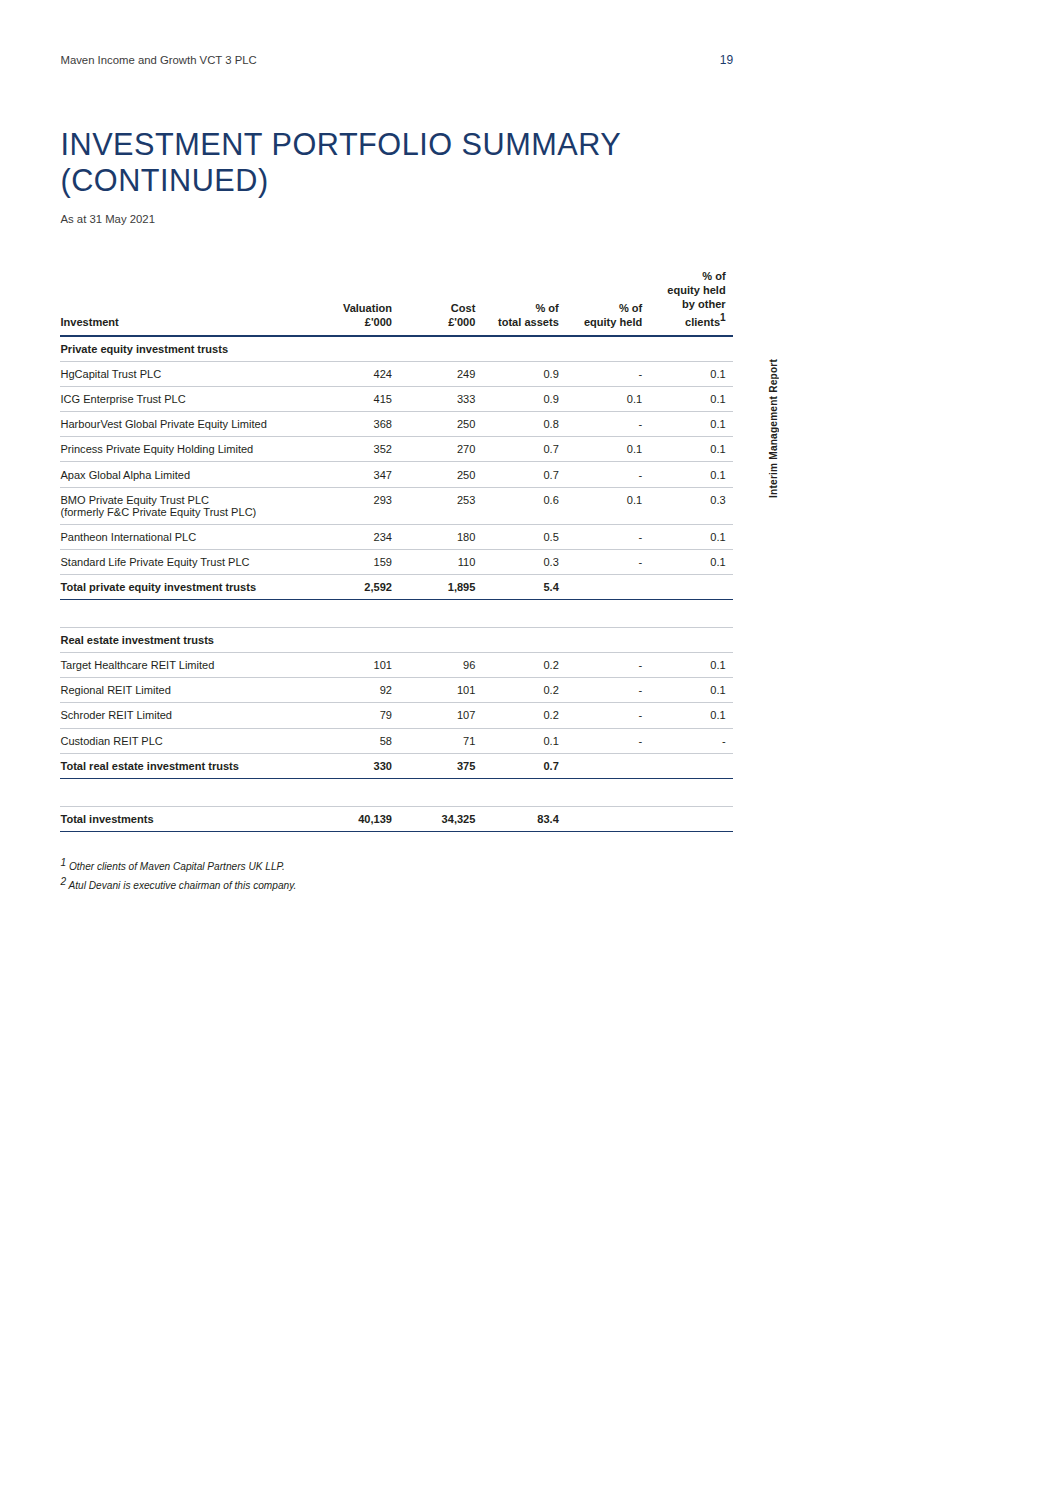Maven Income and Growth VCT 3 PLC
19
INVESTMENT PORTFOLIO SUMMARY
(CONTINUED)
As at 31 May 2021
Interim Management Report
| Investment | Valuation £'000 | Cost £'000 | % of total assets | % of equity held | % of equity held by other clients 1 |
| --- | --- | --- | --- | --- | --- |
| Private equity investment trusts | | | | | |
| HgCapital Trust PLC | 424 | 249 | 0.9 | - | 0.1 |
| ICG Enterprise Trust PLC | 415 | 333 | 0.9 | 0.1 | 0.1 |
| HarbourVest Global Private Equity Limited | 368 | 250 | 0.8 | - | 0.1 |
| Princess Private Equity Holding Limited | 352 | 270 | 0.7 | 0.1 | 0.1 |
| Apax Global Alpha Limited | 347 | 250 | 0.7 | - | 0.1 |
| BMO Private Equity Trust PLC (formerly F&C Private Equity Trust PLC) | 293 | 253 | 0.6 | 0.1 | 0.3 |
| Pantheon International PLC | 234 | 180 | 0.5 | - | 0.1 |
| Standard Life Private Equity Trust PLC | 159 | 110 | 0.3 | - | 0.1 |
| Total private equity investment trusts | 2,592 | 1,895 | 5.4 | | |
| Real estate investment trusts | | | | | |
| Target Healthcare REIT Limited | 101 | 96 | 0.2 | - | 0.1 |
| Regional REIT Limited | 92 | 101 | 0.2 | - | 0.1 |
| Schroder REIT Limited | 79 | 107 | 0.2 | - | 0.1 |
| Custodian REIT PLC | 58 | 71 | 0.1 | - | - |
| Total real estate investment trusts | 330 | 375 | 0.7 | | |
| Total investments | 40,139 | 34,325 | 83.4 | | |
1 Other clients of Maven Capital Partners UK LLP.
2 Atul Devani is executive chairman of this company.